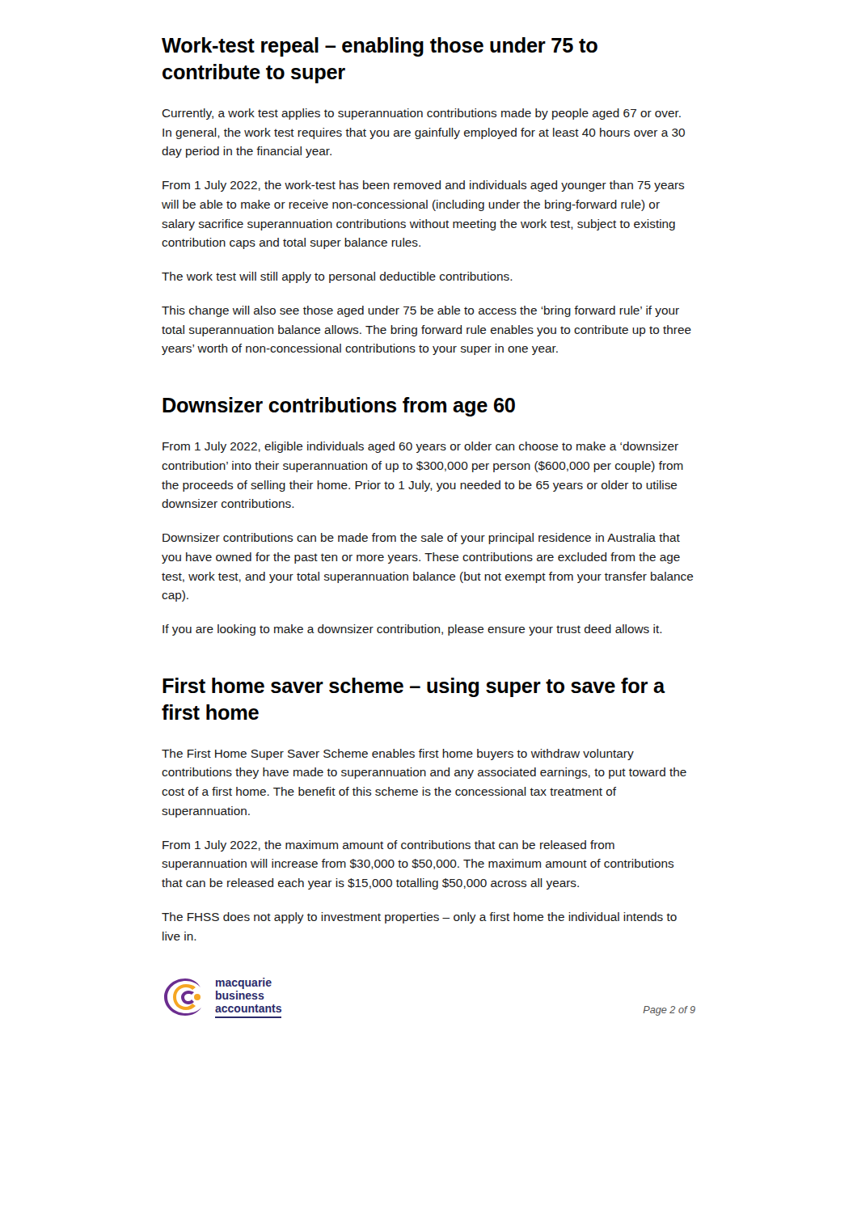Work-test repeal – enabling those under 75 to contribute to super
Currently, a work test applies to superannuation contributions made by people aged 67 or over. In general, the work test requires that you are gainfully employed for at least 40 hours over a 30 day period in the financial year.
From 1 July 2022, the work-test has been removed and individuals aged younger than 75 years will be able to make or receive non-concessional (including under the bring-forward rule) or salary sacrifice superannuation contributions without meeting the work test, subject to existing contribution caps and total super balance rules.
The work test will still apply to personal deductible contributions.
This change will also see those aged under 75 be able to access the ‘bring forward rule’ if your total superannuation balance allows. The bring forward rule enables you to contribute up to three years’ worth of non-concessional contributions to your super in one year.
Downsizer contributions from age 60
From 1 July 2022, eligible individuals aged 60 years or older can choose to make a ‘downsizer contribution’ into their superannuation of up to $300,000 per person ($600,000 per couple) from the proceeds of selling their home. Prior to 1 July, you needed to be 65 years or older to utilise downsizer contributions.
Downsizer contributions can be made from the sale of your principal residence in Australia that you have owned for the past ten or more years. These contributions are excluded from the age test, work test, and your total superannuation balance (but not exempt from your transfer balance cap).
If you are looking to make a downsizer contribution, please ensure your trust deed allows it.
First home saver scheme – using super to save for a first home
The First Home Super Saver Scheme enables first home buyers to withdraw voluntary contributions they have made to superannuation and any associated earnings, to put toward the cost of a first home. The benefit of this scheme is the concessional tax treatment of superannuation.
From 1 July 2022, the maximum amount of contributions that can be released from superannuation will increase from $30,000 to $50,000. The maximum amount of contributions that can be released each year is $15,000 totalling $50,000 across all years.
The FHSS does not apply to investment properties – only a first home the individual intends to live in.
macquarie
business
accountants
Page 2 of 9